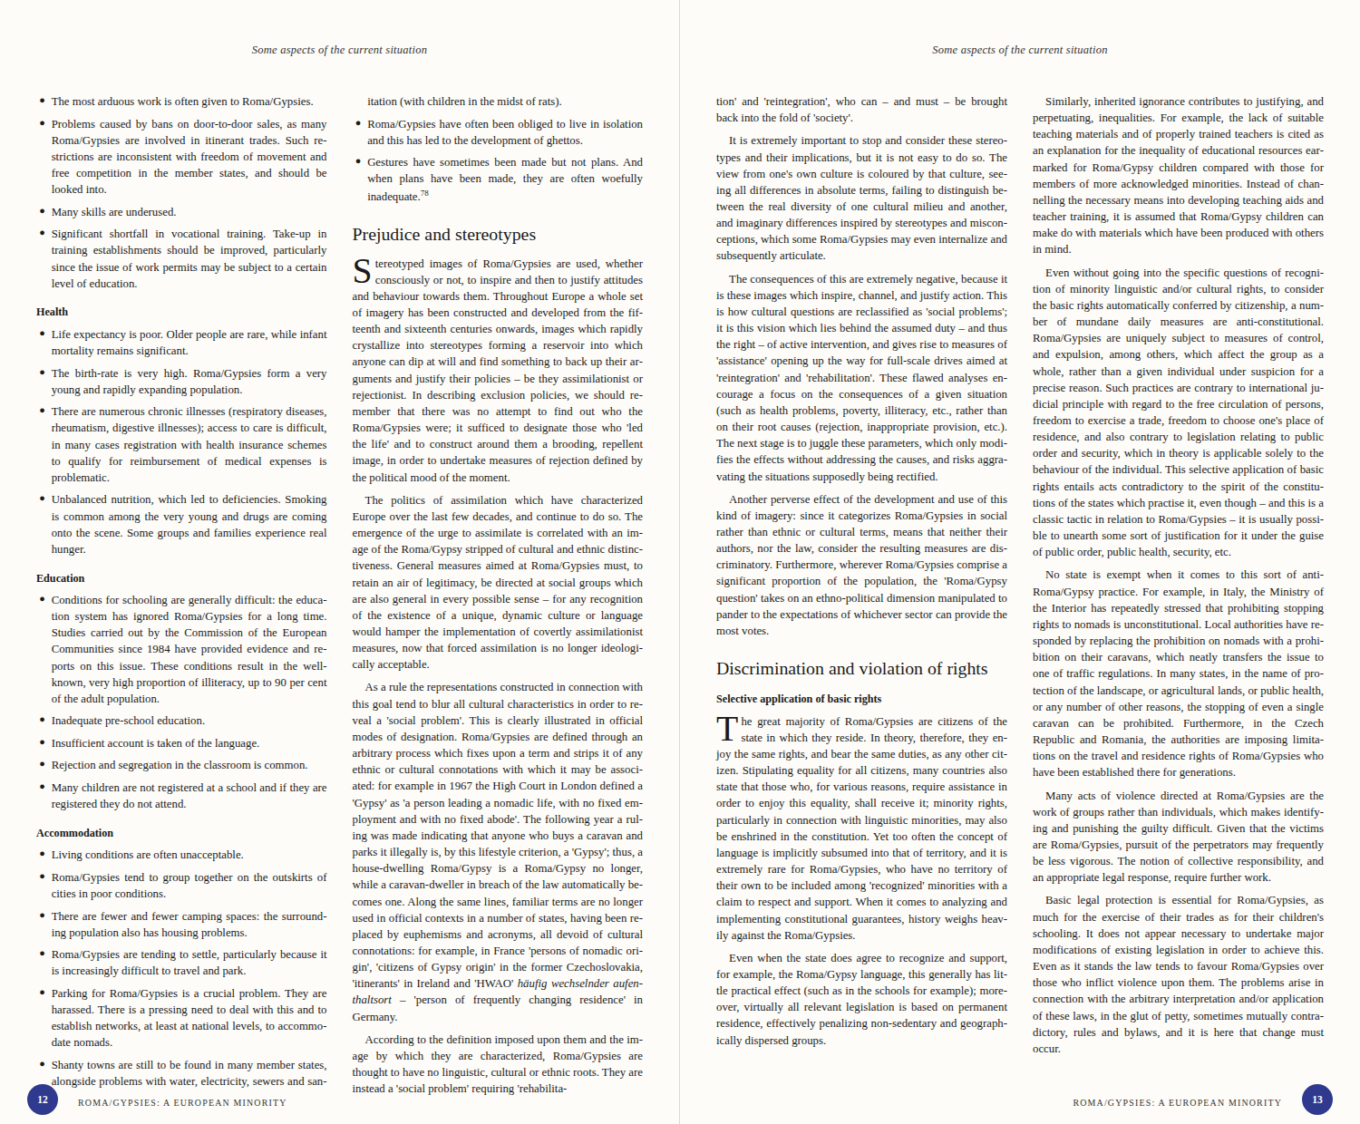Some aspects of the current situation
The most arduous work is often given to Roma/Gypsies.
Problems caused by bans on door-to-door sales, as many Roma/Gypsies are involved in itinerant trades. Such restrictions are inconsistent with freedom of movement and free competition in the member states, and should be looked into.
Many skills are underused.
Significant shortfall in vocational training. Take-up in training establishments should be improved, particularly since the issue of work permits may be subject to a certain level of education.
Health
Life expectancy is poor. Older people are rare, while infant mortality remains significant.
The birth-rate is very high. Roma/Gypsies form a very young and rapidly expanding population.
There are numerous chronic illnesses (respiratory diseases, rheumatism, digestive illnesses); access to care is difficult, in many cases registration with health insurance schemes to qualify for reimbursement of medical expenses is problematic.
Unbalanced nutrition, which led to deficiencies. Smoking is common among the very young and drugs are coming onto the scene. Some groups and families experience real hunger.
Education
Conditions for schooling are generally difficult: the education system has ignored Roma/Gypsies for a long time. Studies carried out by the Commission of the European Communities since 1984 have provided evidence and reports on this issue. These conditions result in the well-known, very high proportion of illiteracy, up to 90 per cent of the adult population.
Inadequate pre-school education.
Insufficient account is taken of the language.
Rejection and segregation in the classroom is common.
Many children are not registered at a school and if they are registered they do not attend.
Accommodation
Living conditions are often unacceptable.
Roma/Gypsies tend to group together on the outskirts of cities in poor conditions.
There are fewer and fewer camping spaces: the surrounding population also has housing problems.
Roma/Gypsies are tending to settle, particularly because it is increasingly difficult to travel and park.
Parking for Roma/Gypsies is a crucial problem. They are harassed. There is a pressing need to deal with this and to establish networks, at least at national levels, to accommodate nomads.
Shanty towns are still to be found in many member states, alongside problems with water, electricity, sewers and sanitation (with children in the midst of rats).
Roma/Gypsies have often been obliged to live in isolation and this has led to the development of ghettos.
Gestures have sometimes been made but not plans. And when plans have been made, they are often woefully inadequate.78
Prejudice and stereotypes
Stereotyped images of Roma/Gypsies are used, whether consciously or not, to inspire and then to justify attitudes and behaviour towards them. Throughout Europe a whole set of imagery has been constructed and developed from the fifteenth and sixteenth centuries onwards, images which rapidly crystallize into stereotypes forming a reservoir into which anyone can dip at will and find something to back up their arguments and justify their policies – be they assimilationist or rejectionist. In describing exclusion policies, we should remember that there was no attempt to find out who the Roma/Gypsies were; it sufficed to designate those who 'led the life' and to construct around them a brooding, repellent image, in order to undertake measures of rejection defined by the political mood of the moment.
The politics of assimilation which have characterized Europe over the last few decades, and continue to do so. The emergence of the urge to assimilate is correlated with an image of the Roma/Gypsy stripped of cultural and ethnic distinctiveness. General measures aimed at Roma/Gypsies must, to retain an air of legitimacy, be directed at social groups which are also general in every possible sense – for any recognition of the existence of a unique, dynamic culture or language would hamper the implementation of covertly assimilationist measures, now that forced assimilation is no longer ideologically acceptable.
As a rule the representations constructed in connection with this goal tend to blur all cultural characteristics in order to reveal a 'social problem'. This is clearly illustrated in official modes of designation. Roma/Gypsies are defined through an arbitrary process which fixes upon a term and strips it of any ethnic or cultural connotations with which it may be associated: for example in 1967 the High Court in London defined a 'Gypsy' as 'a person leading a nomadic life, with no fixed employment and with no fixed abode'. The following year a ruling was made indicating that anyone who buys a caravan and parks it illegally is, by this lifestyle criterion, a 'Gypsy'; thus, a house-dwelling Roma/Gypsy is a Roma/Gypsy no longer, while a caravan-dweller in breach of the law automatically becomes one. Along the same lines, familiar terms are no longer used in official contexts in a number of states, having been replaced by euphemisms and acronyms, all devoid of cultural connotations: for example, in France 'persons of nomadic origin', 'citizens of Gypsy origin' in the former Czechoslovakia, 'itinerants' in Ireland and 'HWAO' häufig wechselnder aufenthaltsort – 'person of frequently changing residence' in Germany.
According to the definition imposed upon them and the image by which they are characterized, Roma/Gypsies are thought to have no linguistic, cultural or ethnic roots. They are instead a 'social problem' requiring 'rehabilita-
Roma/Gypsies: a European minority
12
Some aspects of the current situation
tion' and 'reintegration', who can – and must – be brought back into the fold of 'society'.
It is extremely important to stop and consider these stereotypes and their implications, but it is not easy to do so. The view from one's own culture is coloured by that culture, seeing all differences in absolute terms, failing to distinguish between the real diversity of one cultural milieu and another, and imaginary differences inspired by stereotypes and misconceptions, which some Roma/Gypsies may even internalize and subsequently articulate.
The consequences of this are extremely negative, because it is these images which inspire, channel, and justify action. This is how cultural questions are reclassified as 'social problems'; it is this vision which lies behind the assumed duty – and thus the right – of active intervention, and gives rise to measures of 'assistance' opening up the way for full-scale drives aimed at 'reintegration' and 'rehabilitation'. These flawed analyses encourage a focus on the consequences of a given situation (such as health problems, poverty, illiteracy, etc., rather than on their root causes (rejection, inappropriate provision, etc.). The next stage is to juggle these parameters, which only modifies the effects without addressing the causes, and risks aggravating the situations supposedly being rectified.
Another perverse effect of the development and use of this kind of imagery: since it categorizes Roma/Gypsies in social rather than ethnic or cultural terms, means that neither their authors, nor the law, consider the resulting measures are discriminatory. Furthermore, wherever Roma/Gypsies comprise a significant proportion of the population, the 'Roma/Gypsy question' takes on an ethno-political dimension manipulated to pander to the expectations of whichever sector can provide the most votes.
Discrimination and violation of rights
Selective application of basic rights
The great majority of Roma/Gypsies are citizens of the state in which they reside. In theory, therefore, they enjoy the same rights, and bear the same duties, as any other citizen. Stipulating equality for all citizens, many countries also state that those who, for various reasons, require assistance in order to enjoy this equality, shall receive it; minority rights, particularly in connection with linguistic minorities, may also be enshrined in the constitution. Yet too often the concept of language is implicitly subsumed into that of territory, and it is extremely rare for Roma/Gypsies, who have no territory of their own to be included among 'recognized' minorities with a claim to respect and support. When it comes to analyzing and implementing constitutional guarantees, history weighs heavily against the Roma/Gypsies.
Even when the state does agree to recognize and support, for example, the Roma/Gypsy language, this generally has little practical effect (such as in the schools for example); moreover, virtually all relevant legislation is based on permanent residence, effectively penalizing non-sedentary and geographically dispersed groups.
Similarly, inherited ignorance contributes to justifying, and perpetuating, inequalities. For example, the lack of suitable teaching materials and of properly trained teachers is cited as an explanation for the inequality of educational resources earmarked for Roma/Gypsy children compared with those for members of more acknowledged minorities. Instead of channelling the necessary means into developing teaching aids and teacher training, it is assumed that Roma/Gypsy children can make do with materials which have been produced with others in mind.
Even without going into the specific questions of recognition of minority linguistic and/or cultural rights, to consider the basic rights automatically conferred by citizenship, a number of mundane daily measures are anti-constitutional. Roma/Gypsies are uniquely subject to measures of control, and expulsion, among others, which affect the group as a whole, rather than a given individual under suspicion for a precise reason. Such practices are contrary to international judicial principle with regard to the free circulation of persons, freedom to exercise a trade, freedom to choose one's place of residence, and also contrary to legislation relating to public order and security, which in theory is applicable solely to the behaviour of the individual. This selective application of basic rights entails acts contradictory to the spirit of the constitutions of the states which practise it, even though – and this is a classic tactic in relation to Roma/Gypsies – it is usually possible to unearth some sort of justification for it under the guise of public order, public health, security, etc.
No state is exempt when it comes to this sort of anti-Roma/Gypsy practice. For example, in Italy, the Ministry of the Interior has repeatedly stressed that prohibiting stopping rights to nomads is unconstitutional. Local authorities have responded by replacing the prohibition on nomads with a prohibition on their caravans, which neatly transfers the issue to one of traffic regulations. In many states, in the name of protection of the landscape, or agricultural lands, or public health, or any number of other reasons, the stopping of even a single caravan can be prohibited. Furthermore, in the Czech Republic and Romania, the authorities are imposing limitations on the travel and residence rights of Roma/Gypsies who have been established there for generations.
Many acts of violence directed at Roma/Gypsies are the work of groups rather than individuals, which makes identifying and punishing the guilty difficult. Given that the victims are Roma/Gypsies, pursuit of the perpetrators may frequently be less vigorous. The notion of collective responsibility, and an appropriate legal response, require further work.
Basic legal protection is essential for Roma/Gypsies, as much for the exercise of their trades as for their children's schooling. It does not appear necessary to undertake major modifications of existing legislation in order to achieve this. Even as it stands the law tends to favour Roma/Gypsies over those who inflict violence upon them. The problems arise in connection with the arbitrary interpretation and/or application of these laws, in the glut of petty, sometimes mutually contradictory, rules and bylaws, and it is here that change must occur.
Roma/Gypsies: a European minority
13